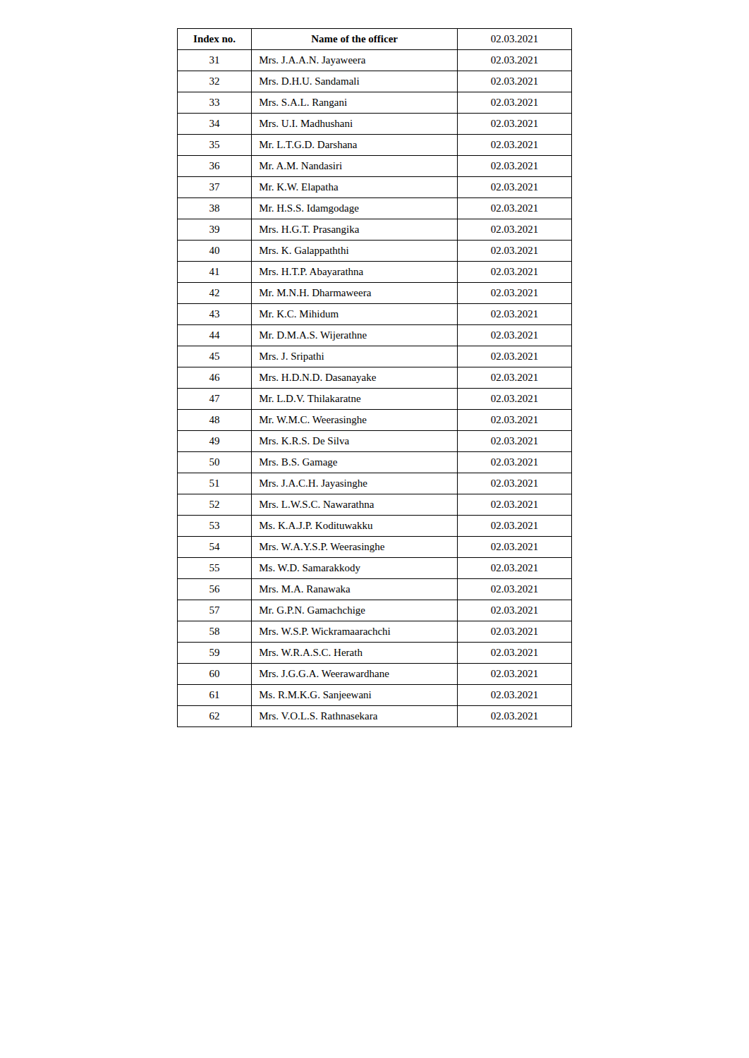| Index no. | Name of the officer | 02.03.2021 |
| --- | --- | --- |
| 31 | Mrs. J.A.A.N. Jayaweera | 02.03.2021 |
| 32 | Mrs. D.H.U. Sandamali | 02.03.2021 |
| 33 | Mrs. S.A.L. Rangani | 02.03.2021 |
| 34 | Mrs. U.I. Madhushani | 02.03.2021 |
| 35 | Mr. L.T.G.D. Darshana | 02.03.2021 |
| 36 | Mr. A.M. Nandasiri | 02.03.2021 |
| 37 | Mr. K.W. Elapatha | 02.03.2021 |
| 38 | Mr. H.S.S. Idamgodage | 02.03.2021 |
| 39 | Mrs. H.G.T. Prasangika | 02.03.2021 |
| 40 | Mrs. K. Galappaththi | 02.03.2021 |
| 41 | Mrs. H.T.P. Abayarathna | 02.03.2021 |
| 42 | Mr. M.N.H. Dharmaweera | 02.03.2021 |
| 43 | Mr. K.C. Mihidum | 02.03.2021 |
| 44 | Mr. D.M.A.S. Wijerathne | 02.03.2021 |
| 45 | Mrs. J. Sripathi | 02.03.2021 |
| 46 | Mrs. H.D.N.D. Dasanayake | 02.03.2021 |
| 47 | Mr. L.D.V. Thilakaratne | 02.03.2021 |
| 48 | Mr. W.M.C. Weerasinghe | 02.03.2021 |
| 49 | Mrs. K.R.S. De Silva | 02.03.2021 |
| 50 | Mrs. B.S. Gamage | 02.03.2021 |
| 51 | Mrs. J.A.C.H. Jayasinghe | 02.03.2021 |
| 52 | Mrs. L.W.S.C. Nawarathna | 02.03.2021 |
| 53 | Ms. K.A.J.P. Kodituwakku | 02.03.2021 |
| 54 | Mrs. W.A.Y.S.P. Weerasinghe | 02.03.2021 |
| 55 | Ms. W.D. Samarakkody | 02.03.2021 |
| 56 | Mrs. M.A. Ranawaka | 02.03.2021 |
| 57 | Mr. G.P.N. Gamachchige | 02.03.2021 |
| 58 | Mrs. W.S.P. Wickramaarachchi | 02.03.2021 |
| 59 | Mrs. W.R.A.S.C. Herath | 02.03.2021 |
| 60 | Mrs. J.G.G.A. Weerawardhane | 02.03.2021 |
| 61 | Ms. R.M.K.G. Sanjeewani | 02.03.2021 |
| 62 | Mrs. V.O.L.S. Rathnasekara | 02.03.2021 |